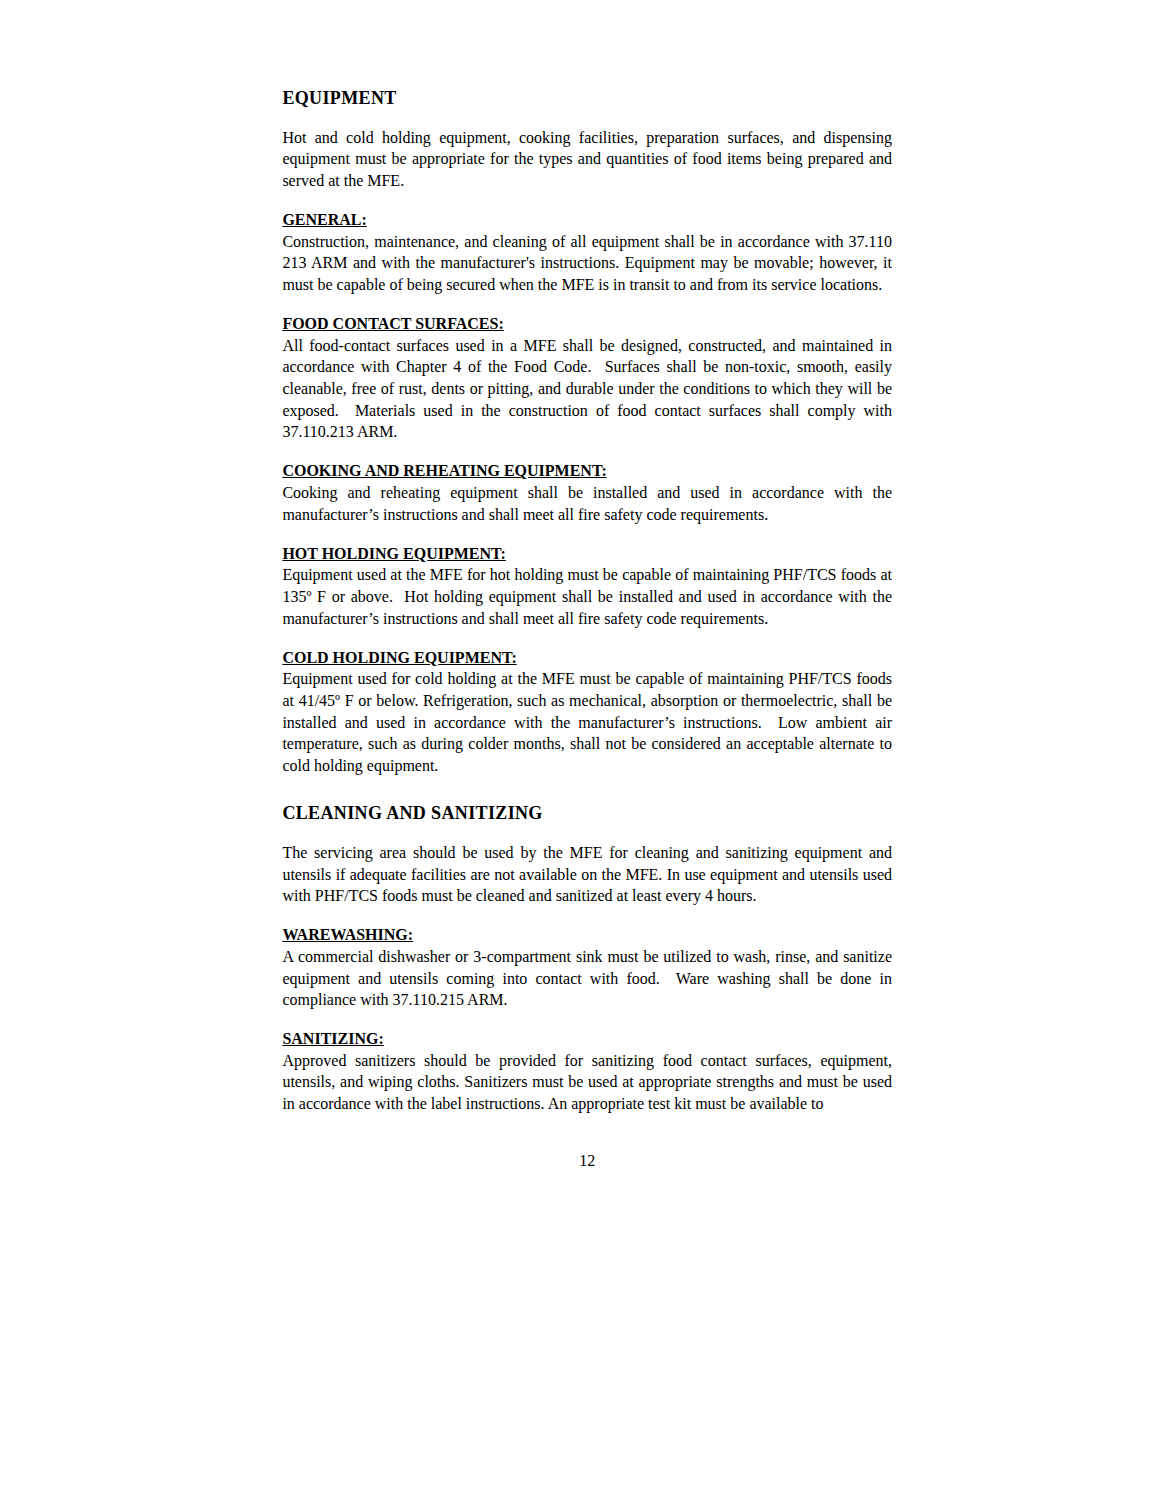EQUIPMENT
Hot and cold holding equipment, cooking facilities, preparation surfaces, and dispensing equipment must be appropriate for the types and quantities of food items being prepared and served at the MFE.
GENERAL:
Construction, maintenance, and cleaning of all equipment shall be in accordance with 37.110 213 ARM and with the manufacturer's instructions. Equipment may be movable; however, it must be capable of being secured when the MFE is in transit to and from its service locations.
FOOD CONTACT SURFACES:
All food-contact surfaces used in a MFE shall be designed, constructed, and maintained in accordance with Chapter 4 of the Food Code. Surfaces shall be non-toxic, smooth, easily cleanable, free of rust, dents or pitting, and durable under the conditions to which they will be exposed. Materials used in the construction of food contact surfaces shall comply with 37.110.213 ARM.
COOKING AND REHEATING EQUIPMENT:
Cooking and reheating equipment shall be installed and used in accordance with the manufacturer’s instructions and shall meet all fire safety code requirements.
HOT HOLDING EQUIPMENT:
Equipment used at the MFE for hot holding must be capable of maintaining PHF/TCS foods at 135º F or above. Hot holding equipment shall be installed and used in accordance with the manufacturer’s instructions and shall meet all fire safety code requirements.
COLD HOLDING EQUIPMENT:
Equipment used for cold holding at the MFE must be capable of maintaining PHF/TCS foods at 41/45º F or below. Refrigeration, such as mechanical, absorption or thermoelectric, shall be installed and used in accordance with the manufacturer’s instructions. Low ambient air temperature, such as during colder months, shall not be considered an acceptable alternate to cold holding equipment.
CLEANING AND SANITIZING
The servicing area should be used by the MFE for cleaning and sanitizing equipment and utensils if adequate facilities are not available on the MFE. In use equipment and utensils used with PHF/TCS foods must be cleaned and sanitized at least every 4 hours.
WAREWASHING:
A commercial dishwasher or 3-compartment sink must be utilized to wash, rinse, and sanitize equipment and utensils coming into contact with food. Ware washing shall be done in compliance with 37.110.215 ARM.
SANITIZING:
Approved sanitizers should be provided for sanitizing food contact surfaces, equipment, utensils, and wiping cloths. Sanitizers must be used at appropriate strengths and must be used in accordance with the label instructions. An appropriate test kit must be available to
12